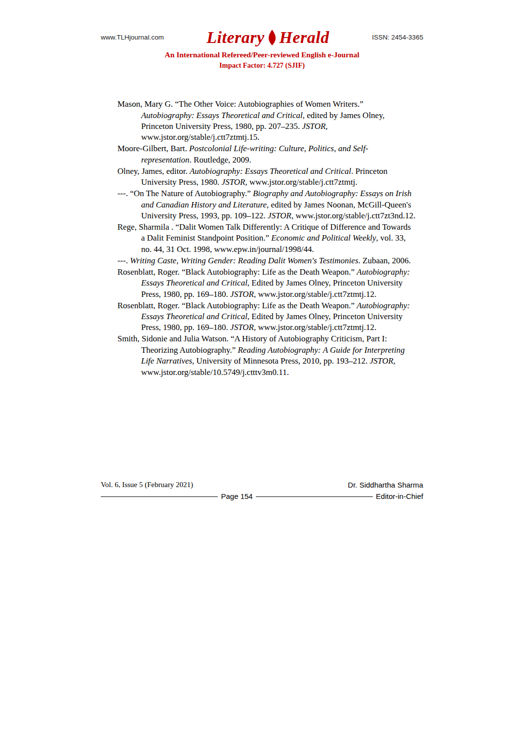www.TLHjournal.com
Literary Herald
ISSN: 2454-3365
An International Refereed/Peer-reviewed English e-Journal
Impact Factor: 4.727 (SJIF)
Mason, Mary G. “The Other Voice: Autobiographies of Women Writers.” Autobiography: Essays Theoretical and Critical, edited by James Olney, Princeton University Press, 1980, pp. 207–235. JSTOR, www.jstor.org/stable/j.ctt7ztmtj.15.
Moore-Gilbert, Bart. Postcolonial Life-writing: Culture, Politics, and Self-representation. Routledge, 2009.
Olney, James, editor. Autobiography: Essays Theoretical and Critical. Princeton University Press, 1980. JSTOR, www.jstor.org/stable/j.ctt7ztmtj.
---. “On The Nature of Autobiography.” Biography and Autobiography: Essays on Irish and Canadian History and Literature, edited by James Noonan, McGill-Queen's University Press, 1993, pp. 109–122. JSTOR, www.jstor.org/stable/j.ctt7zt3nd.12.
Rege, Sharmila . “Dalit Women Talk Differently: A Critique of Difference and Towards a Dalit Feminist Standpoint Position.” Economic and Political Weekly, vol. 33, no. 44, 31 Oct. 1998, www.epw.in/journal/1998/44.
---. Writing Caste, Writing Gender: Reading Dalit Women's Testimonies. Zubaan, 2006.
Rosenblatt, Roger. “Black Autobiography: Life as the Death Weapon.” Autobiography: Essays Theoretical and Critical, Edited by James Olney, Princeton University Press, 1980, pp. 169–180. JSTOR, www.jstor.org/stable/j.ctt7ztmtj.12.
Rosenblatt, Roger. “Black Autobiography: Life as the Death Weapon.” Autobiography: Essays Theoretical and Critical, Edited by James Olney, Princeton University Press, 1980, pp. 169–180. JSTOR, www.jstor.org/stable/j.ctt7ztmtj.12.
Smith, Sidonie and Julia Watson. “A History of Autobiography Criticism, Part I: Theorizing Autobiography.” Reading Autobiography: A Guide for Interpreting Life Narratives, University of Minnesota Press, 2010, pp. 193–212. JSTOR, www.jstor.org/stable/10.5749/j.ctttv3m0.11.
Vol. 6, Issue 5 (February 2021)
Dr. Siddhartha Sharma
Page 154 Editor-in-Chief